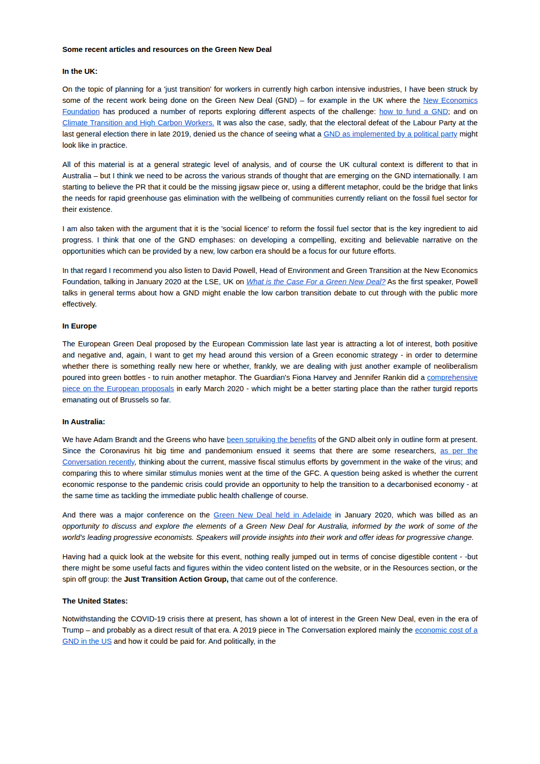Some recent articles and resources on the Green New Deal
In the UK:
On the topic of planning for a 'just transition' for workers in currently high carbon intensive industries, I have been struck by some of the recent work being done on the Green New Deal (GND) – for example in the UK where the New Economics Foundation has produced a number of reports exploring different aspects of the challenge: how to fund a GND; and on Climate Transition and High Carbon Workers. It was also the case, sadly, that the electoral defeat of the Labour Party at the last general election there in late 2019, denied us the chance of seeing what a GND as implemented by a political party might look like in practice.
All of this material is at a general strategic level of analysis, and of course the UK cultural context is different to that in Australia – but I think we need to be across the various strands of thought that are emerging on the GND internationally. I am starting to believe the PR that it could be the missing jigsaw piece or, using a different metaphor, could be the bridge that links the needs for rapid greenhouse gas elimination with the wellbeing of communities currently reliant on the fossil fuel sector for their existence.
I am also taken with the argument that it is the 'social licence' to reform the fossil fuel sector that is the key ingredient to aid progress. I think that one of the GND emphases: on developing a compelling, exciting and believable narrative on the opportunities which can be provided by a new, low carbon era should be a focus for our future efforts.
In that regard I recommend you also listen to David Powell, Head of Environment and Green Transition at the New Economics Foundation, talking in January 2020 at the LSE, UK on What is the Case For a Green New Deal? As the first speaker, Powell talks in general terms about how a GND might enable the low carbon transition debate to cut through with the public more effectively.
In Europe
The European Green Deal proposed by the European Commission late last year is attracting a lot of interest, both positive and negative and, again, I want to get my head around this version of a Green economic strategy - in order to determine whether there is something really new here or whether, frankly, we are dealing with just another example of neoliberalism poured into green bottles - to ruin another metaphor. The Guardian's Fiona Harvey and Jennifer Rankin did a comprehensive piece on the European proposals in early March 2020 - which might be a better starting place than the rather turgid reports emanating out of Brussels so far.
In Australia:
We have Adam Brandt and the Greens who have been spruiking the benefits of the GND albeit only in outline form at present. Since the Coronavirus hit big time and pandemonium ensued it seems that there are some researchers, as per the Conversation recently, thinking about the current, massive fiscal stimulus efforts by government in the wake of the virus; and comparing this to where similar stimulus monies went at the time of the GFC. A question being asked is whether the current economic response to the pandemic crisis could provide an opportunity to help the transition to a decarbonised economy - at the same time as tackling the immediate public health challenge of course.
And there was a major conference on the Green New Deal held in Adelaide in January 2020, which was billed as an opportunity to discuss and explore the elements of a Green New Deal for Australia, informed by the work of some of the world's leading progressive economists. Speakers will provide insights into their work and offer ideas for progressive change.
Having had a quick look at the website for this event, nothing really jumped out in terms of concise digestible content - -but there might be some useful facts and figures within the video content listed on the website, or in the Resources section, or the spin off group: the Just Transition Action Group, that came out of the conference.
The United States:
Notwithstanding the COVID-19 crisis there at present, has shown a lot of interest in the Green New Deal, even in the era of Trump – and probably as a direct result of that era. A 2019 piece in The Conversation explored mainly the economic cost of a GND in the US and how it could be paid for. And politically, in the